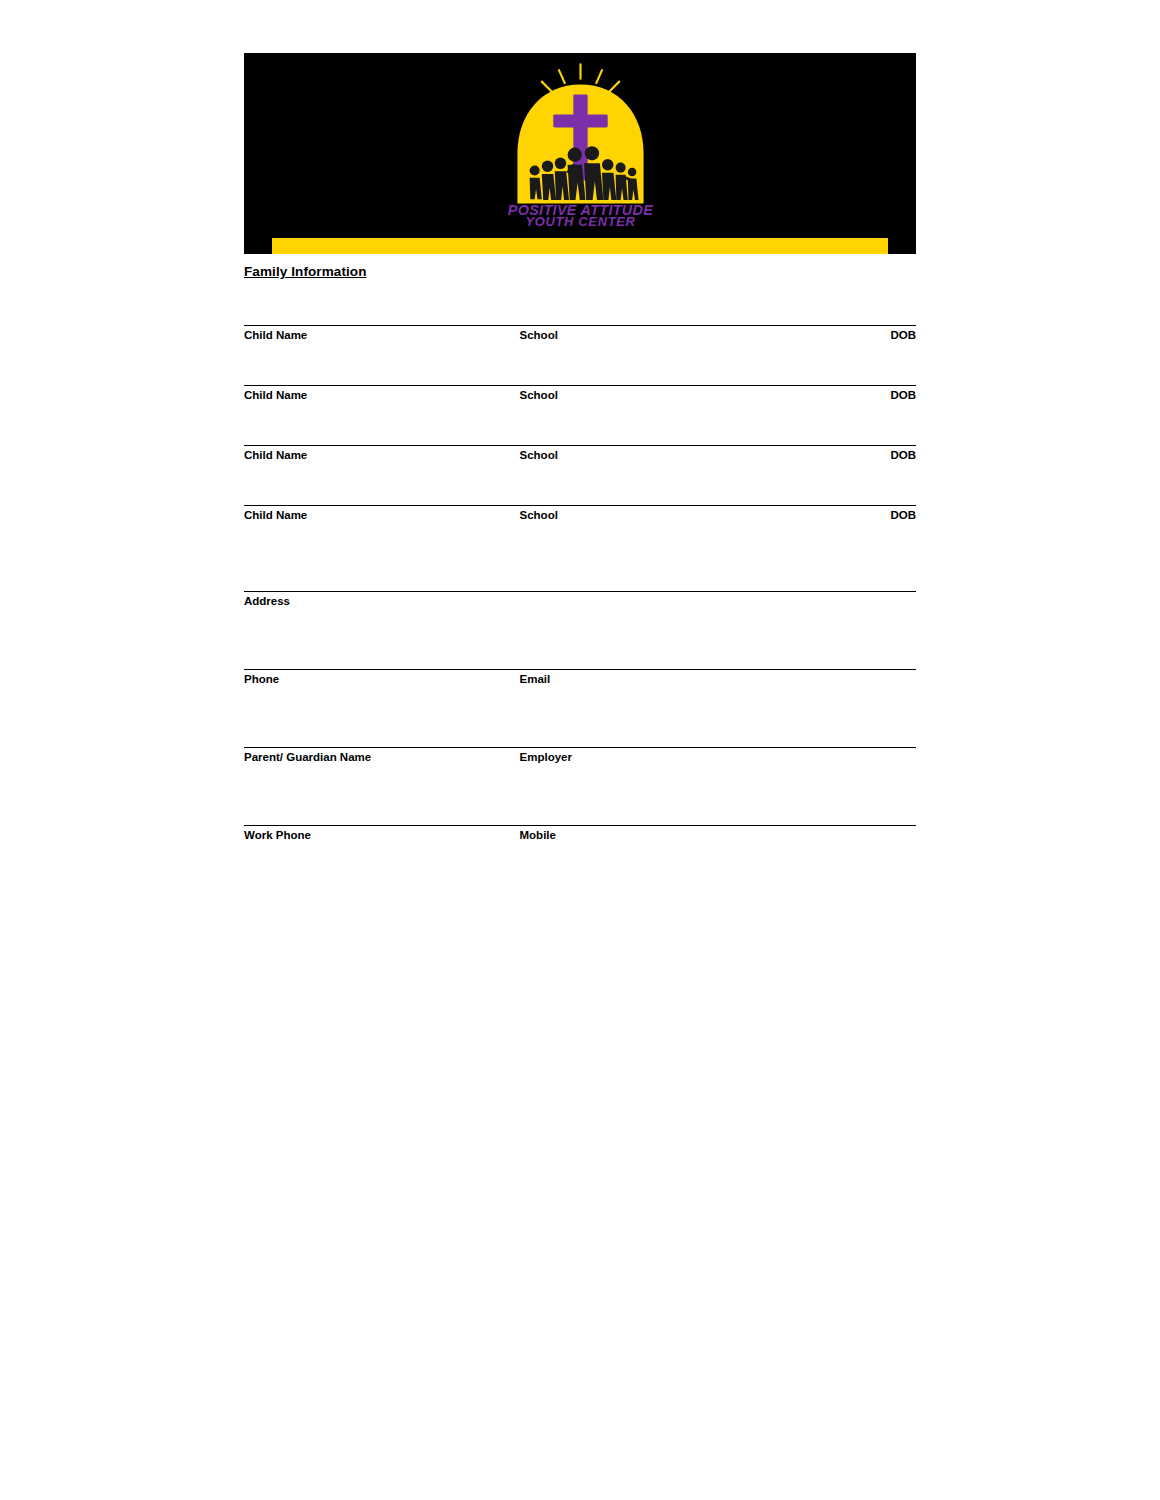POSITIVE ATTITUDE YOUTH CENTER
Family Information
Child Name
School
DOB
Child Name
School
DOB
Child Name
School
DOB
Child Name
School
DOB
Address
Phone
Email
Parent/ Guardian Name
Employer
Work Phone
Mobile